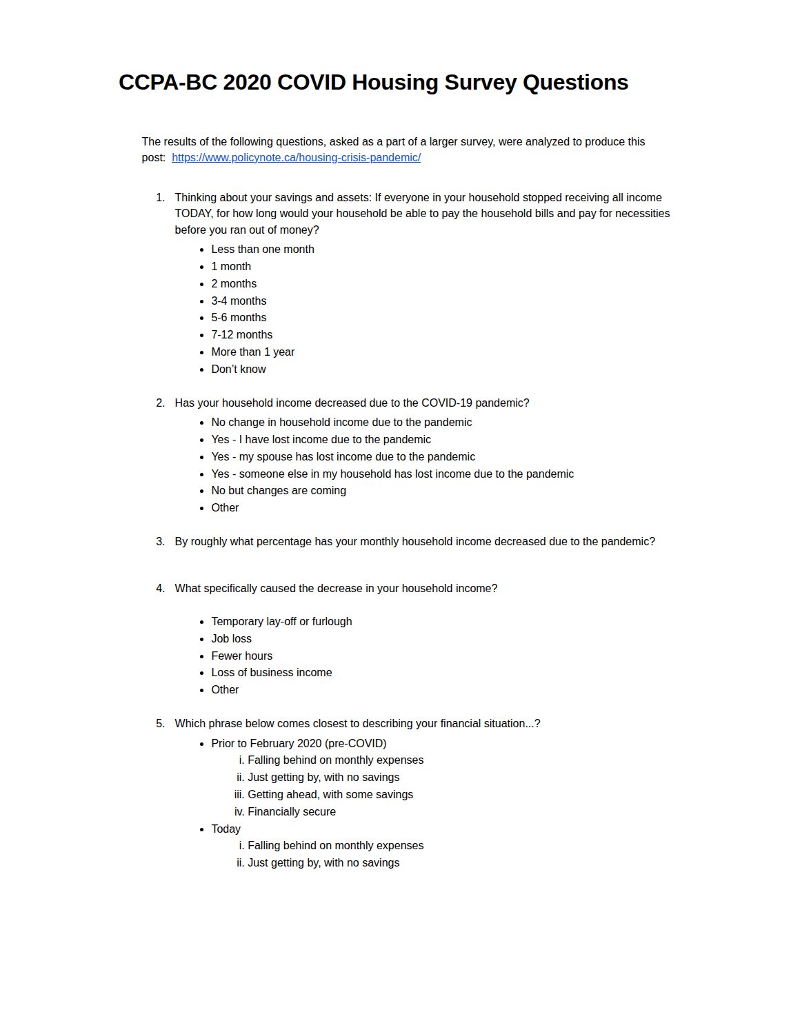CCPA-BC 2020 COVID Housing Survey Questions
The results of the following questions, asked as a part of a larger survey, were analyzed to produce this post: https://www.policynote.ca/housing-crisis-pandemic/
Thinking about your savings and assets: If everyone in your household stopped receiving all income TODAY, for how long would your household be able to pay the household bills and pay for necessities before you ran out of money?
Less than one month
1 month
2 months
3-4 months
5-6 months
7-12 months
More than 1 year
Don’t know
Has your household income decreased due to the COVID-19 pandemic?
No change in household income due to the pandemic
Yes - I have lost income due to the pandemic
Yes - my spouse has lost income due to the pandemic
Yes - someone else in my household has lost income due to the pandemic
No but changes are coming
Other
By roughly what percentage has your monthly household income decreased due to the pandemic?
What specifically caused the decrease in your household income?
Temporary lay-off or furlough
Job loss
Fewer hours
Loss of business income
Other
Which phrase below comes closest to describing your financial situation...?
Prior to February 2020 (pre-COVID)
Falling behind on monthly expenses
Just getting by, with no savings
Getting ahead, with some savings
Financially secure
Today
Falling behind on monthly expenses
Just getting by, with no savings